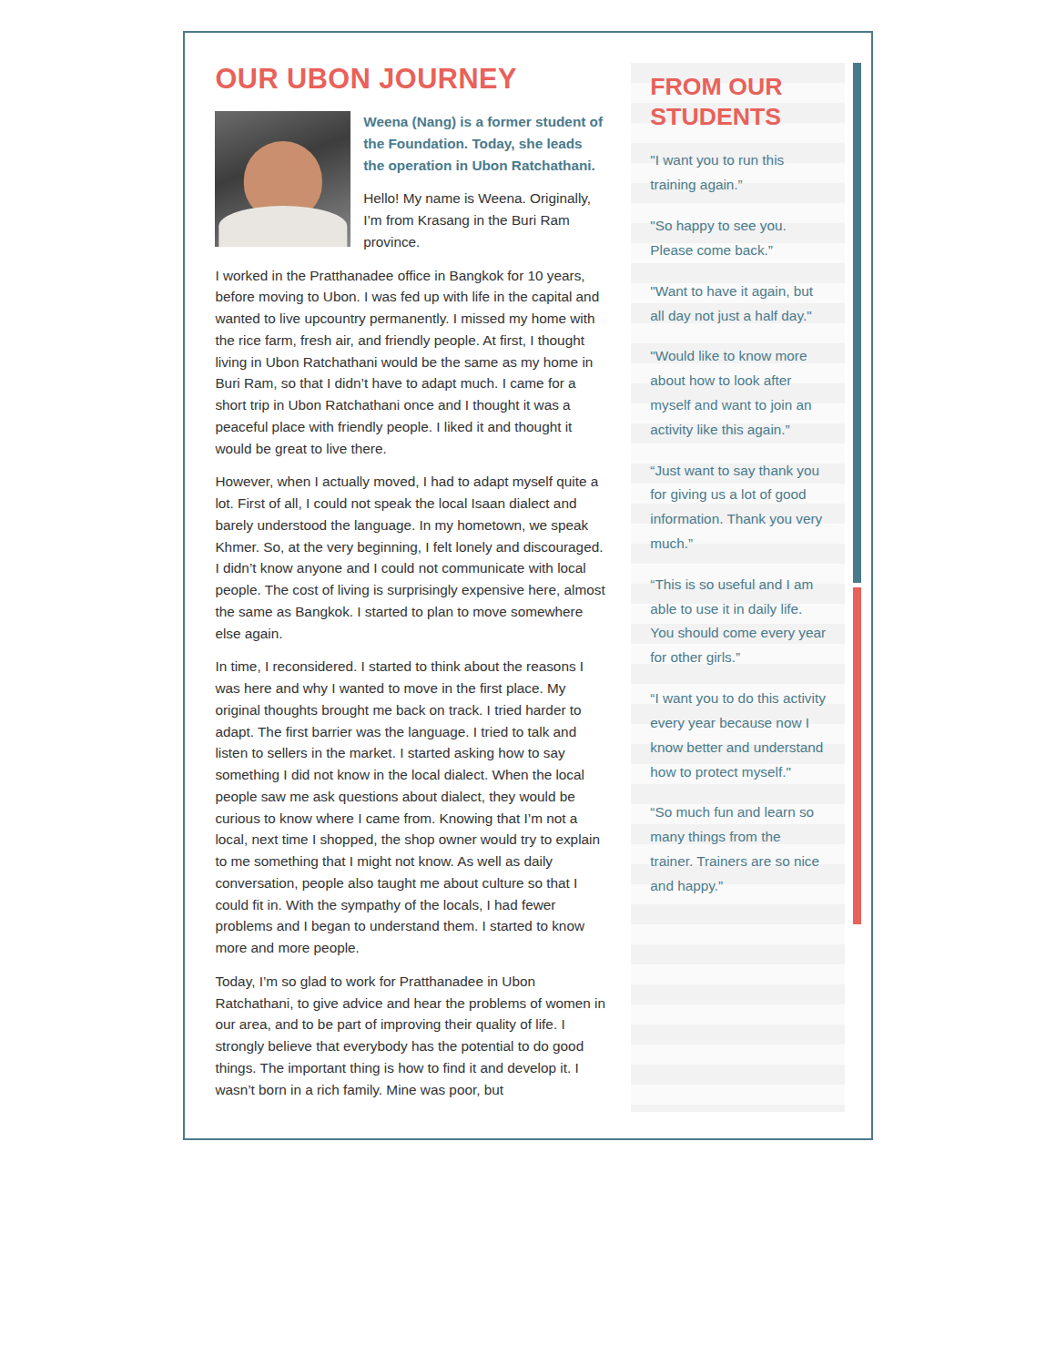OUR UBON JOURNEY
Weena (Nang) is a former student of the Foundation. Today, she leads the operation in Ubon Ratchathani.
Hello! My name is Weena. Originally, I’m from Krasang in the Buri Ram province.
I worked in the Pratthanadee office in Bangkok for 10 years, before moving to Ubon. I was fed up with life in the capital and wanted to live upcountry permanently. I missed my home with the rice farm, fresh air, and friendly people. At first, I thought living in Ubon Ratchathani would be the same as my home in Buri Ram, so that I didn’t have to adapt much. I came for a short trip in Ubon Ratchathani once and I thought it was a peaceful place with friendly people. I liked it and thought it would be great to live there.
However, when I actually moved, I had to adapt myself quite a lot. First of all, I could not speak the local Isaan dialect and barely understood the language. In my hometown, we speak Khmer. So, at the very beginning, I felt lonely and discouraged. I didn’t know anyone and I could not communicate with local people. The cost of living is surprisingly expensive here, almost the same as Bangkok. I started to plan to move somewhere else again.
In time, I reconsidered. I started to think about the reasons I was here and why I wanted to move in the first place. My original thoughts brought me back on track. I tried harder to adapt. The first barrier was the language. I tried to talk and listen to sellers in the market. I started asking how to say something I did not know in the local dialect. When the local people saw me ask questions about dialect, they would be curious to know where I came from. Knowing that I’m not a local, next time I shopped, the shop owner would try to explain to me something that I might not know. As well as daily conversation, people also taught me about culture so that I could fit in. With the sympathy of the locals, I had fewer problems and I began to understand them. I started to know more and more people.
Today, I’m so glad to work for Pratthanadee in Ubon Ratchathani, to give advice and hear the problems of women in our area, and to be part of improving their quality of life. I strongly believe that everybody has the potential to do good things. The important thing is how to find it and develop it. I wasn’t born in a rich family. Mine was poor, but
FROM OUR STUDENTS
"I want you to run this training again.”
"So happy to see you. Please come back.”
"Want to have it again, but all day not just a half day."
"Would like to know more about how to look after myself and want to join an activity like this again.”
“Just want to say thank you for giving us a lot of good information. Thank you very much.”
“This is so useful and I am able to use it in daily life. You should come every year for other girls.”
“I want you to do this activity every year because now I know better and understand how to protect myself."
“So much fun and learn so many things from the trainer. Trainers are so nice and happy.”